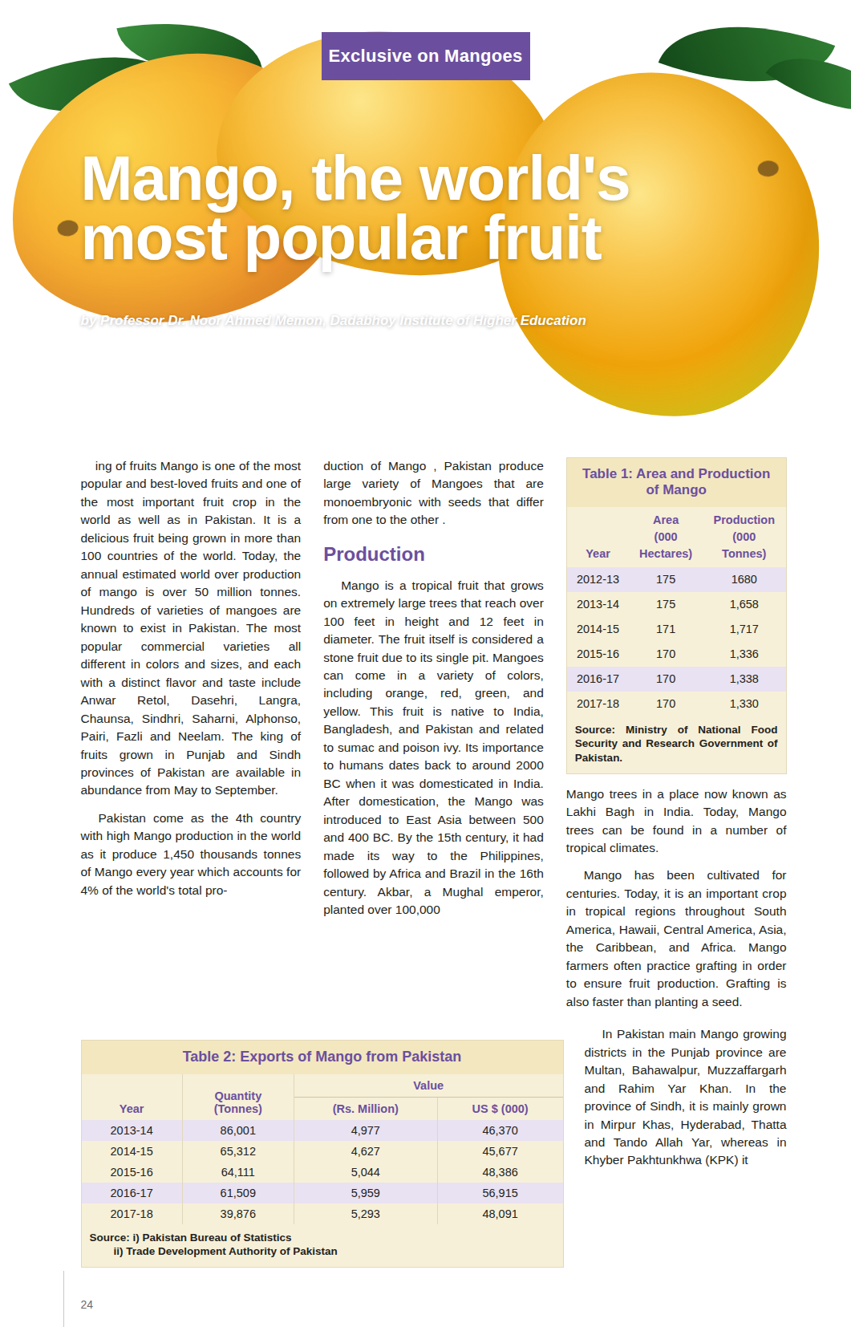Exclusive on Mangoes
Mango, the world's
most popular fruit
by Professor Dr. Noor Ahmed Memon, Dadabhoy Institute of Higher Education
ing of fruits Mango is one of the most popular and best-loved fruits and one of the most important fruit crop in the world as well as in Pakistan. It is a delicious fruit being grown in more than 100 countries of the world. Today, the annual estimated world over production of mango is over 50 million tonnes. Hundreds of varieties of mangoes are known to exist in Pakistan. The most popular commercial varieties all different in colors and sizes, and each with a distinct flavor and taste include Anwar Retol, Dasehri, Langra, Chaunsa, Sindhri, Saharni, Alphonso, Pairi, Fazli and Neelam. The king of fruits grown in Punjab and Sindh provinces of Pakistan are available in abundance from May to September.
Pakistan come as the 4th country with high Mango production in the world as it produce 1,450 thousands tonnes of Mango every year which accounts for 4% of the world's total pro-
duction of Mango , Pakistan produce large variety of Mangoes that are monoembryonic with seeds that differ from one to the other .
Production
Mango is a tropical fruit that grows on extremely large trees that reach over 100 feet in height and 12 feet in diameter. The fruit itself is considered a stone fruit due to its single pit. Mangoes can come in a variety of colors, including orange, red, green, and yellow. This fruit is native to India, Bangladesh, and Pakistan and related to sumac and poison ivy. Its importance to humans dates back to around 2000 BC when it was domesticated in India. After domestication, the Mango was introduced to East Asia between 500 and 400 BC. By the 15th century, it had made its way to the Philippines, followed by Africa and Brazil in the 16th century. Akbar, a Mughal emperor, planted over 100,000
Table 1: Area and Production
of Mango
| Year | Area (000 Hectares) | Production (000 Tonnes) |
| --- | --- | --- |
| 2012-13 | 175 | 1680 |
| 2013-14 | 175 | 1,658 |
| 2014-15 | 171 | 1,717 |
| 2015-16 | 170 | 1,336 |
| 2016-17 | 170 | 1,338 |
| 2017-18 | 170 | 1,330 |
Source: Ministry of National Food Security and Research Government of Pakistan.
Mango trees in a place now known as Lakhi Bagh in India. Today, Mango trees can be found in a number of tropical climates.
Mango has been cultivated for centuries. Today, it is an important crop in tropical regions throughout South America, Hawaii, Central America, Asia, the Caribbean, and Africa. Mango farmers often practice grafting in order to ensure fruit production. Grafting is also faster than planting a seed.
Table 2: Exports of Mango from Pakistan
| Year | Quantity (Tonnes) | Value |
| --- | --- | --- |
| (Rs. Million) | US $ (000) |
| 2013-14 | 86,001 | 4,977 | 46,370 |
| 2014-15 | 65,312 | 4,627 | 45,677 |
| 2015-16 | 64,111 | 5,044 | 48,386 |
| 2016-17 | 61,509 | 5,959 | 56,915 |
| 2017-18 | 39,876 | 5,293 | 48,091 |
Source: i) Pakistan Bureau of Statistics
ii) Trade Development Authority of Pakistan
In Pakistan main Mango growing districts in the Punjab province are Multan, Bahawalpur, Muzzaffargarh and Rahim Yar Khan. In the province of Sindh, it is mainly grown in Mirpur Khas, Hyderabad, Thatta and Tando Allah Yar, whereas in Khyber Pakhtunkhwa (KPK) it
24